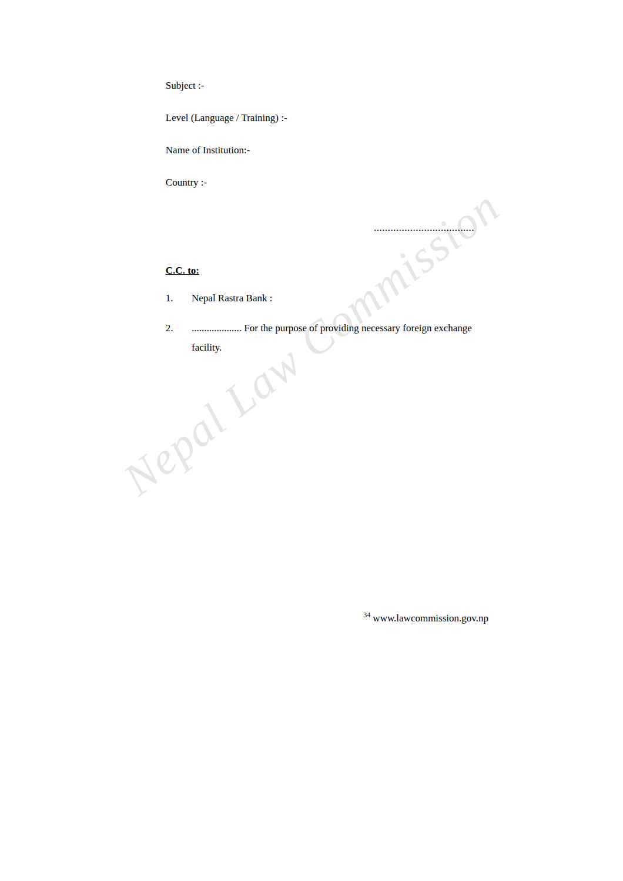Nepal Law Commission
Subject :-
Level (Language / Training) :-
Name of Institution:-
Country :-
....................................
C.C. to:
1. Nepal Rastra Bank :
2..................... For the purpose of providing necessary foreign exchange facility.
34www.lawcommission.gov.np